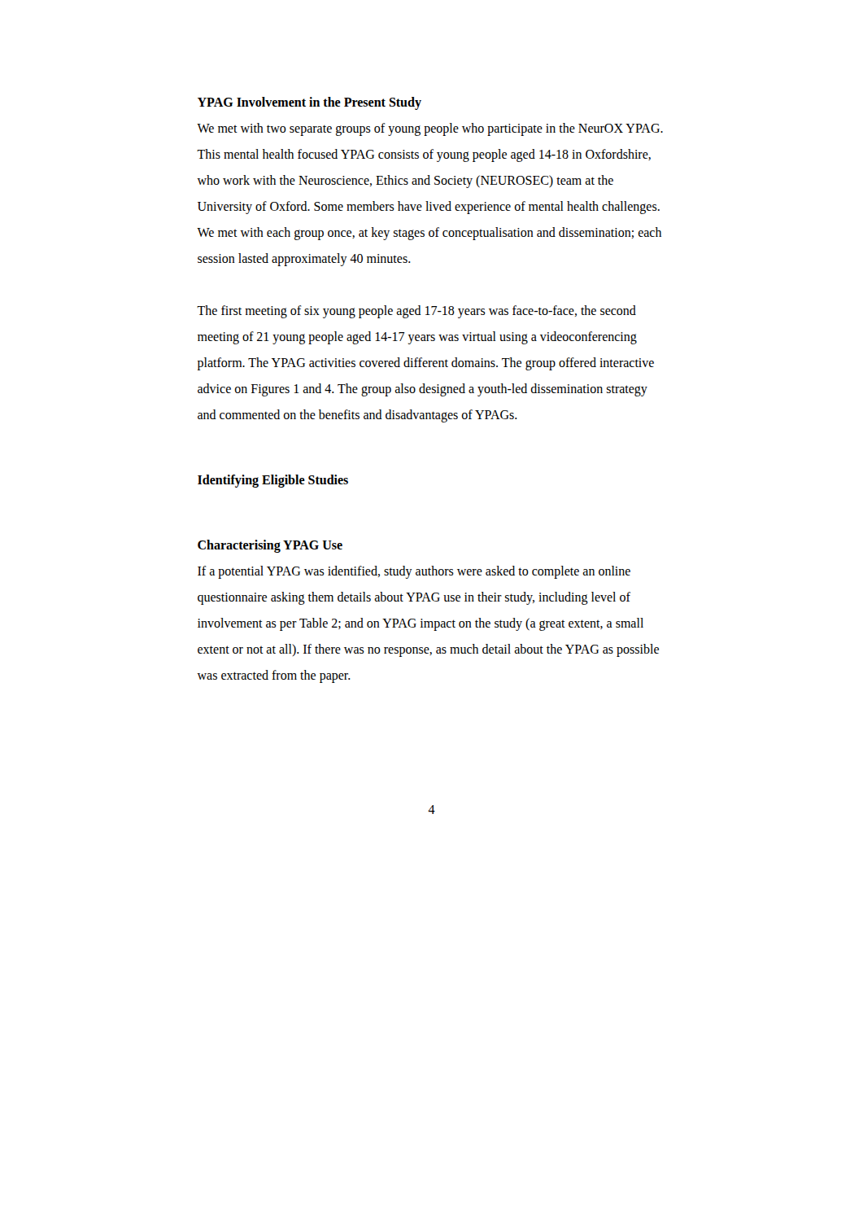YPAG Involvement in the Present Study
We met with two separate groups of young people who participate in the NeurOX YPAG. This mental health focused YPAG consists of young people aged 14-18 in Oxfordshire, who work with the Neuroscience, Ethics and Society (NEUROSEC) team at the University of Oxford. Some members have lived experience of mental health challenges. We met with each group once, at key stages of conceptualisation and dissemination; each session lasted approximately 40 minutes.
The first meeting of six young people aged 17-18 years was face-to-face, the second meeting of 21 young people aged 14-17 years was virtual using a videoconferencing platform. The YPAG activities covered different domains. The group offered interactive advice on Figures 1 and 4. The group also designed a youth-led dissemination strategy and commented on the benefits and disadvantages of YPAGs.
Identifying Eligible Studies
Characterising YPAG Use
If a potential YPAG was identified, study authors were asked to complete an online questionnaire asking them details about YPAG use in their study, including level of involvement as per Table 2; and on YPAG impact on the study (a great extent, a small extent or not at all). If there was no response, as much detail about the YPAG as possible was extracted from the paper.
4